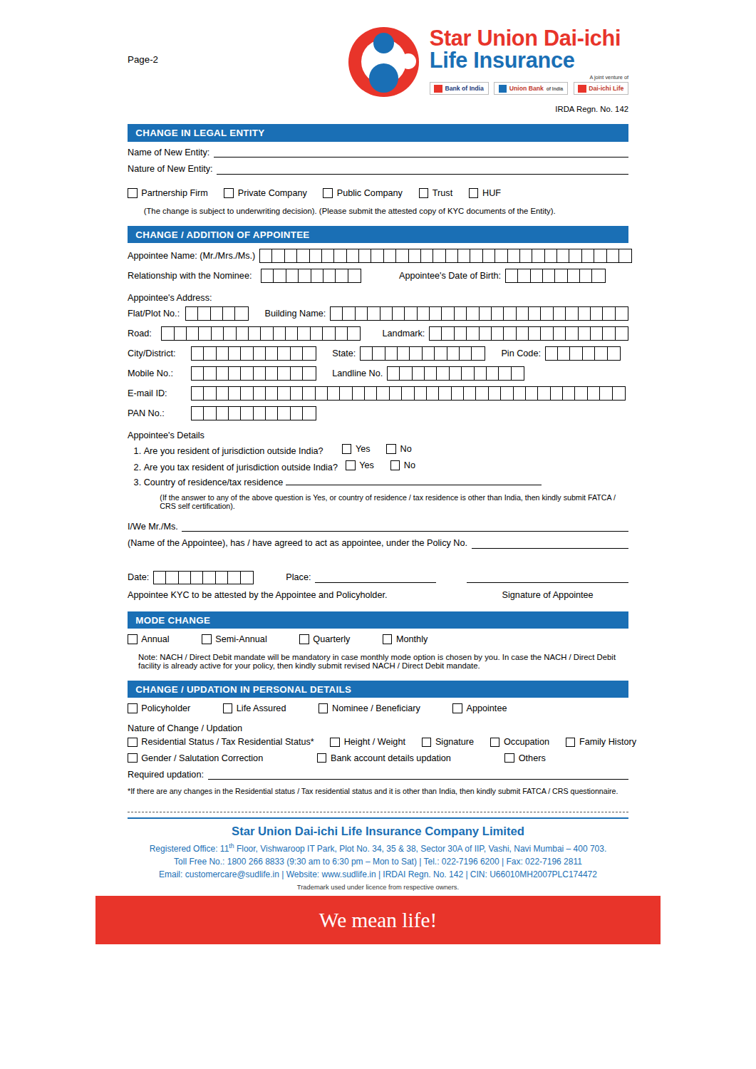Page-2
Star Union Dai-ichi
Life Insurance
A joint venture of
Bank of India
Union Bank of India
Dai-ichi Life
IRDA Regn. No. 142
CHANGE IN LEGAL ENTITY
Name of New Entity:
Nature of New Entity:
Partnership Firm Private Company Public Company Trust HUF
(The change is subject to underwriting decision). (Please submit the attested copy of KYC documents of the Entity).
CHANGE / ADDITION OF APPOINTEE
Appointee Name: (Mr./Mrs./Ms.)
Relationship with the Nominee: Appointee's Date of Birth:
Appointee's Address:
Flat/Plot No.: Building Name:
Road: Landmark:
City/District: State: Pin Code:
Mobile No.: Landline No.
E-mail ID:
PAN No.:
Appointee's Details
Are you resident of jurisdiction outside India? Yes No
Are you tax resident of jurisdiction outside India? Yes No
Country of residence/tax residence
(If the answer to any of the above question is Yes, or country of residence / tax residence is other than India, then kindly submit FATCA / CRS self certification).
I/We Mr./Ms.
(Name of the Appointee), has / have agreed to act as appointee, under the Policy No.
Date: Place:
Appointee KYC to be attested by the Appointee and Policyholder. Signature of Appointee
MODE CHANGE
Annual Semi-Annual Quarterly Monthly
Note: NACH / Direct Debit mandate will be mandatory in case monthly mode option is chosen by you. In case the NACH / Direct Debit facility is already active for your policy, then kindly submit revised NACH / Direct Debit mandate.
CHANGE / UPDATION IN PERSONAL DETAILS
Policyholder Life Assured Nominee / Beneficiary Appointee
Nature of Change / Updation
Residential Status / Tax Residential Status* Height / Weight Signature Occupation Family History
Gender / Salutation Correction Bank account details updation Others
Required updation:
*If there are any changes in the Residential status / Tax residential status and it is other than India, then kindly submit FATCA / CRS questionnaire.
Star Union Dai-ichi Life Insurance Company Limited
Registered Office: 11th Floor, Vishwaroop IT Park, Plot No. 34, 35 & 38, Sector 30A of IIP, Vashi, Navi Mumbai – 400 703.
Toll Free No.: 1800 266 8833 (9:30 am to 6:30 pm – Mon to Sat) | Tel.: 022-7196 6200 | Fax: 022-7196 2811
Email: customercare@sudlife.in | Website: www.sudlife.in | IRDAI Regn. No. 142 | CIN: U66010MH2007PLC174472
Trademark used under licence from respective owners.
We mean life!